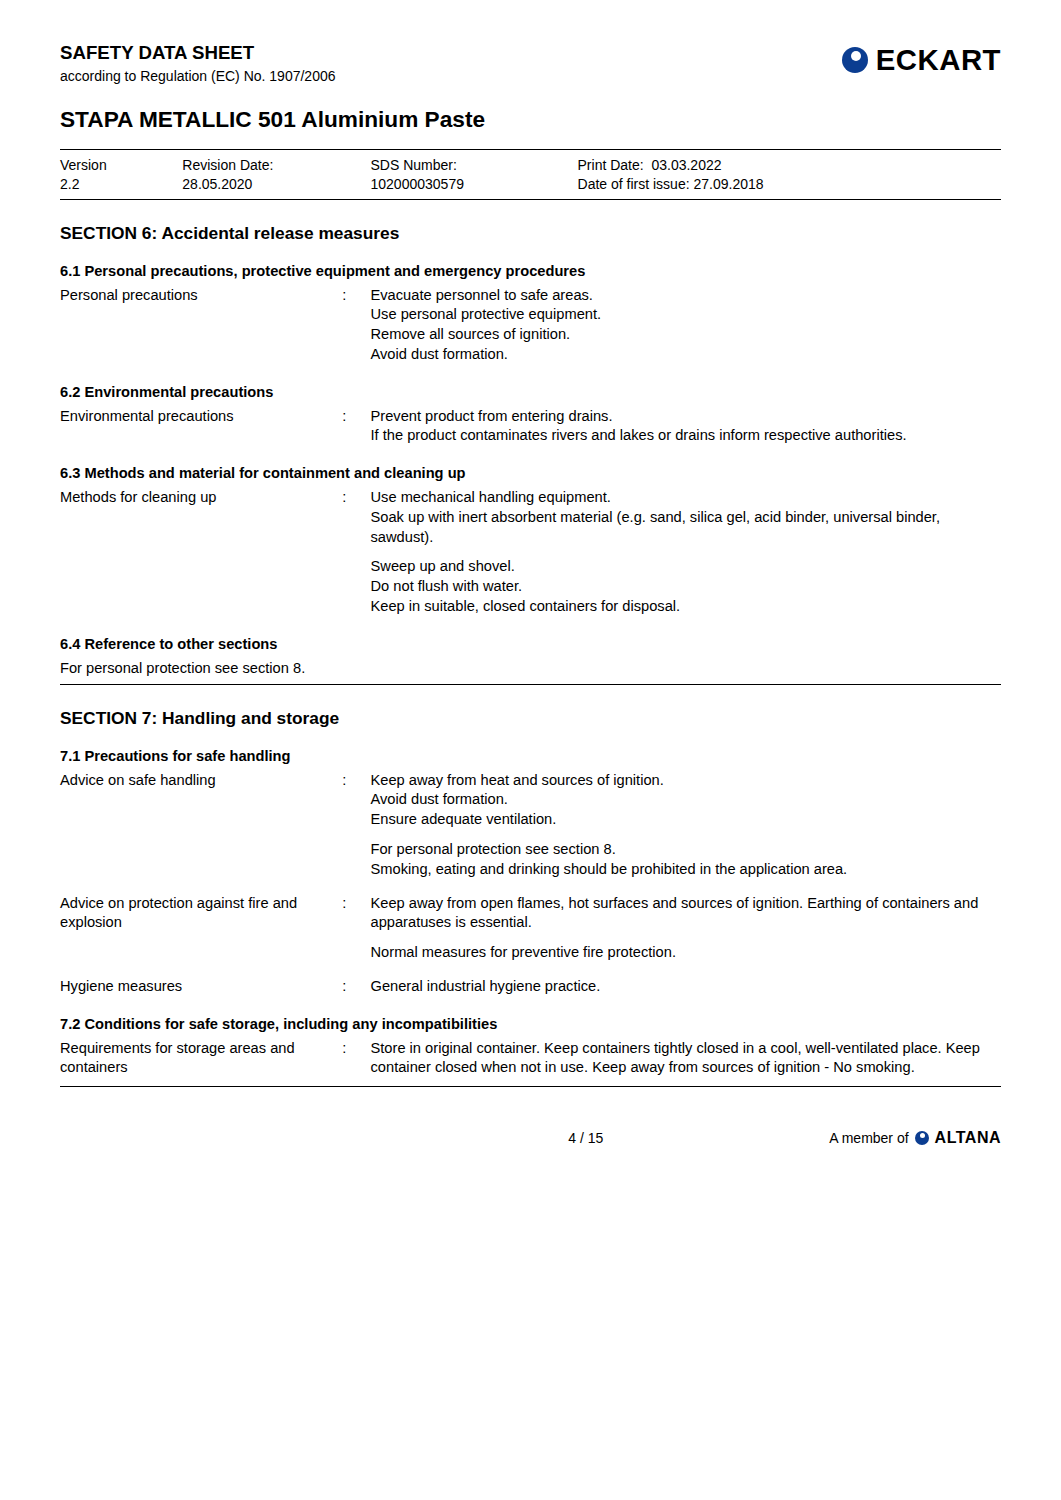SAFETY DATA SHEET
according to Regulation (EC) No. 1907/2006
ECKART
STAPA METALLIC 501 Aluminium Paste
| Version 2.2 | Revision Date: 28.05.2020 | SDS Number: 102000030579 | Print Date: 03.03.2022 Date of first issue: 27.09.2018 |
SECTION 6: Accidental release measures
6.1 Personal precautions, protective equipment and emergency procedures
| Personal precautions | : | Evacuate personnel to safe areas. Use personal protective equipment. Remove all sources of ignition. Avoid dust formation. |
6.2 Environmental precautions
| Environmental precautions | : | Prevent product from entering drains. If the product contaminates rivers and lakes or drains inform respective authorities. |
6.3 Methods and material for containment and cleaning up
| Methods for cleaning up | : | Use mechanical handling equipment. Soak up with inert absorbent material (e.g. sand, silica gel, acid binder, universal binder, sawdust). Sweep up and shovel. Do not flush with water. Keep in suitable, closed containers for disposal. |
6.4 Reference to other sections
For personal protection see section 8.
SECTION 7: Handling and storage
7.1 Precautions for safe handling
| Advice on safe handling | : | Keep away from heat and sources of ignition. Avoid dust formation. Ensure adequate ventilation. For personal protection see section 8. Smoking, eating and drinking should be prohibited in the application area. |
| Advice on protection against fire and explosion | : | Keep away from open flames, hot surfaces and sources of ignition. Earthing of containers and apparatuses is essential. Normal measures for preventive fire protection. |
| Hygiene measures | : | General industrial hygiene practice. |
7.2 Conditions for safe storage, including any incompatibilities
| Requirements for storage areas and containers | : | Store in original container. Keep containers tightly closed in a cool, well-ventilated place. Keep container closed when not in use. Keep away from sources of ignition - No smoking. |
4 / 15
A member of ALTANA